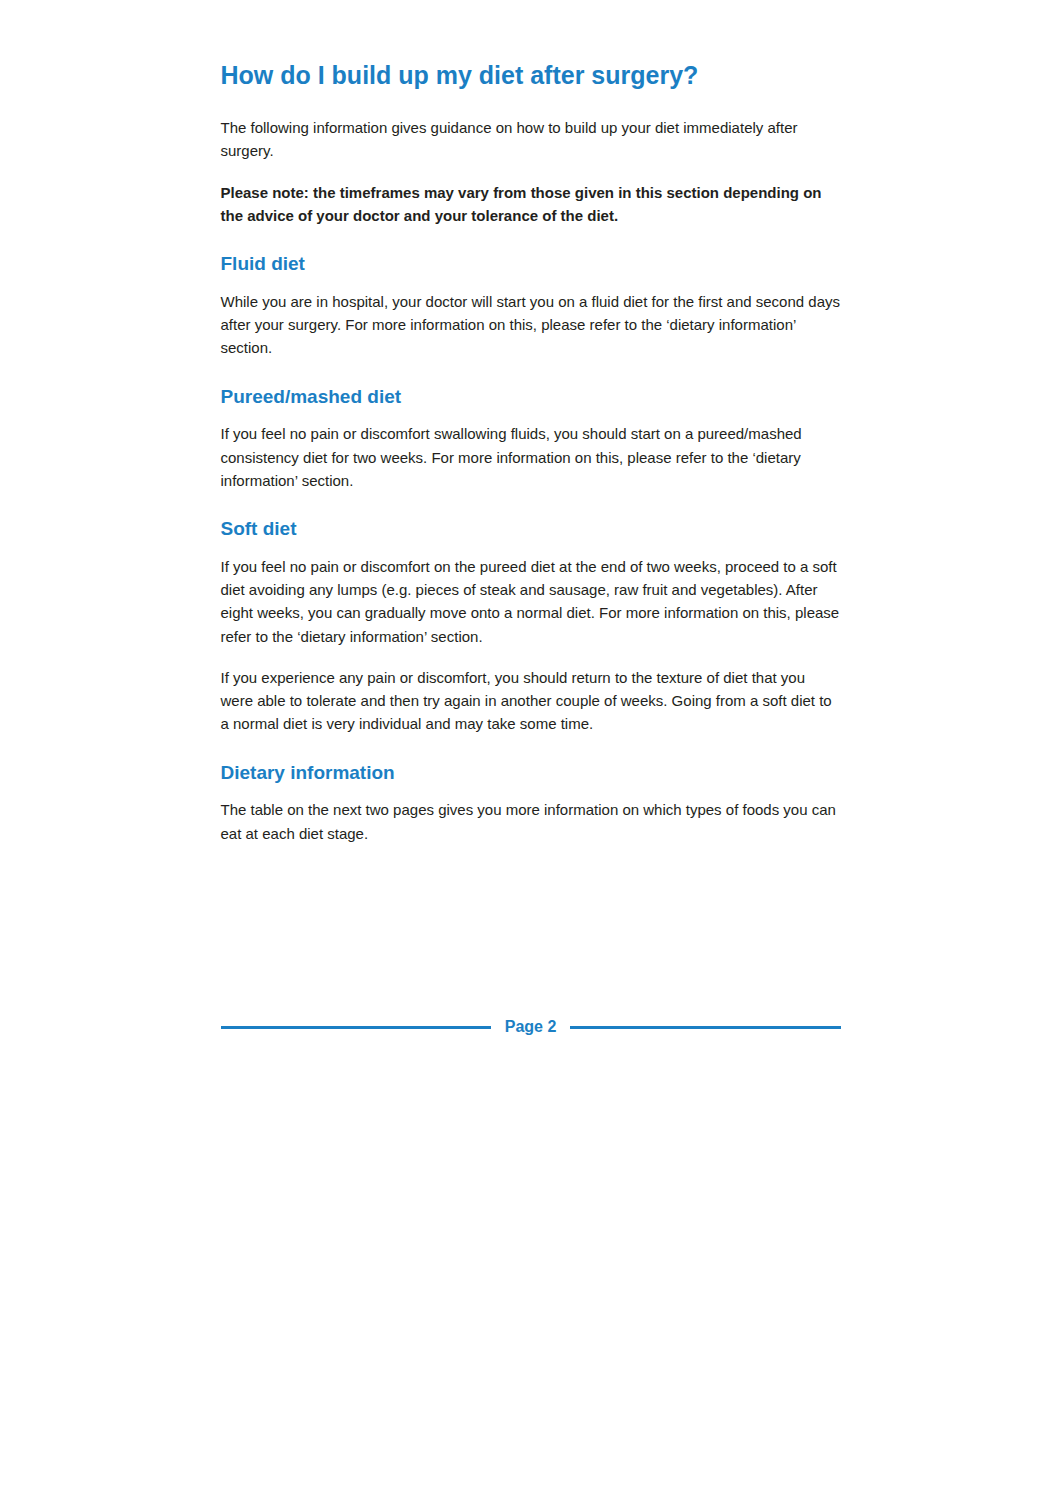How do I build up my diet after surgery?
The following information gives guidance on how to build up your diet immediately after surgery.
Please note: the timeframes may vary from those given in this section depending on the advice of your doctor and your tolerance of the diet.
Fluid diet
While you are in hospital, your doctor will start you on a fluid diet for the first and second days after your surgery. For more information on this, please refer to the ‘dietary information’ section.
Pureed/mashed diet
If you feel no pain or discomfort swallowing fluids, you should start on a pureed/mashed consistency diet for two weeks. For more information on this, please refer to the ‘dietary information’ section.
Soft diet
If you feel no pain or discomfort on the pureed diet at the end of two weeks, proceed to a soft diet avoiding any lumps (e.g. pieces of steak and sausage, raw fruit and vegetables). After eight weeks, you can gradually move onto a normal diet. For more information on this, please refer to the ‘dietary information’ section.
If you experience any pain or discomfort, you should return to the texture of diet that you were able to tolerate and then try again in another couple of weeks. Going from a soft diet to a normal diet is very individual and may take some time.
Dietary information
The table on the next two pages gives you more information on which types of foods you can eat at each diet stage.
Page 2